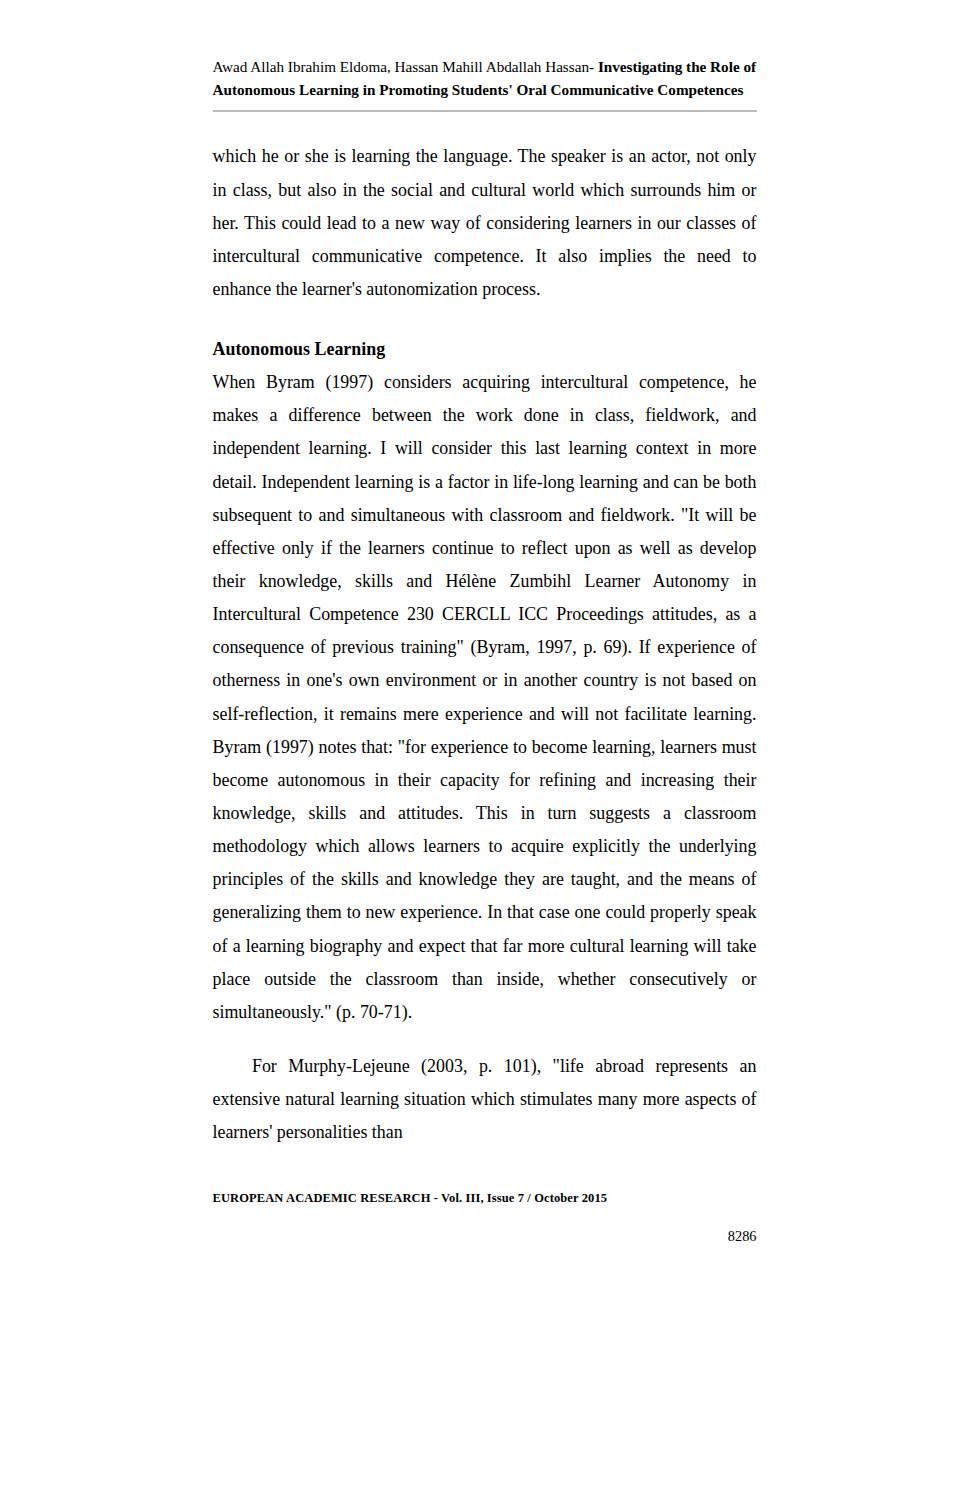Awad Allah Ibrahim Eldoma, Hassan Mahill Abdallah Hassan- Investigating the Role of Autonomous Learning in Promoting Students' Oral Communicative Competences
which he or she is learning the language. The speaker is an actor, not only in class, but also in the social and cultural world which surrounds him or her. This could lead to a new way of considering learners in our classes of intercultural communicative competence. It also implies the need to enhance the learner's autonomization process.
Autonomous Learning
When Byram (1997) considers acquiring intercultural competence, he makes a difference between the work done in class, fieldwork, and independent learning. I will consider this last learning context in more detail. Independent learning is a factor in life-long learning and can be both subsequent to and simultaneous with classroom and fieldwork. "It will be effective only if the learners continue to reflect upon as well as develop their knowledge, skills and Hélène Zumbihl Learner Autonomy in Intercultural Competence 230 CERCLL ICC Proceedings attitudes, as a consequence of previous training" (Byram, 1997, p. 69). If experience of otherness in one's own environment or in another country is not based on self-reflection, it remains mere experience and will not facilitate learning. Byram (1997) notes that: "for experience to become learning, learners must become autonomous in their capacity for refining and increasing their knowledge, skills and attitudes. This in turn suggests a classroom methodology which allows learners to acquire explicitly the underlying principles of the skills and knowledge they are taught, and the means of generalizing them to new experience. In that case one could properly speak of a learning biography and expect that far more cultural learning will take place outside the classroom than inside, whether consecutively or simultaneously." (p. 70-71).
For Murphy-Lejeune (2003, p. 101), "life abroad represents an extensive natural learning situation which stimulates many more aspects of learners' personalities than
EUROPEAN ACADEMIC RESEARCH - Vol. III, Issue 7 / October 2015
8286